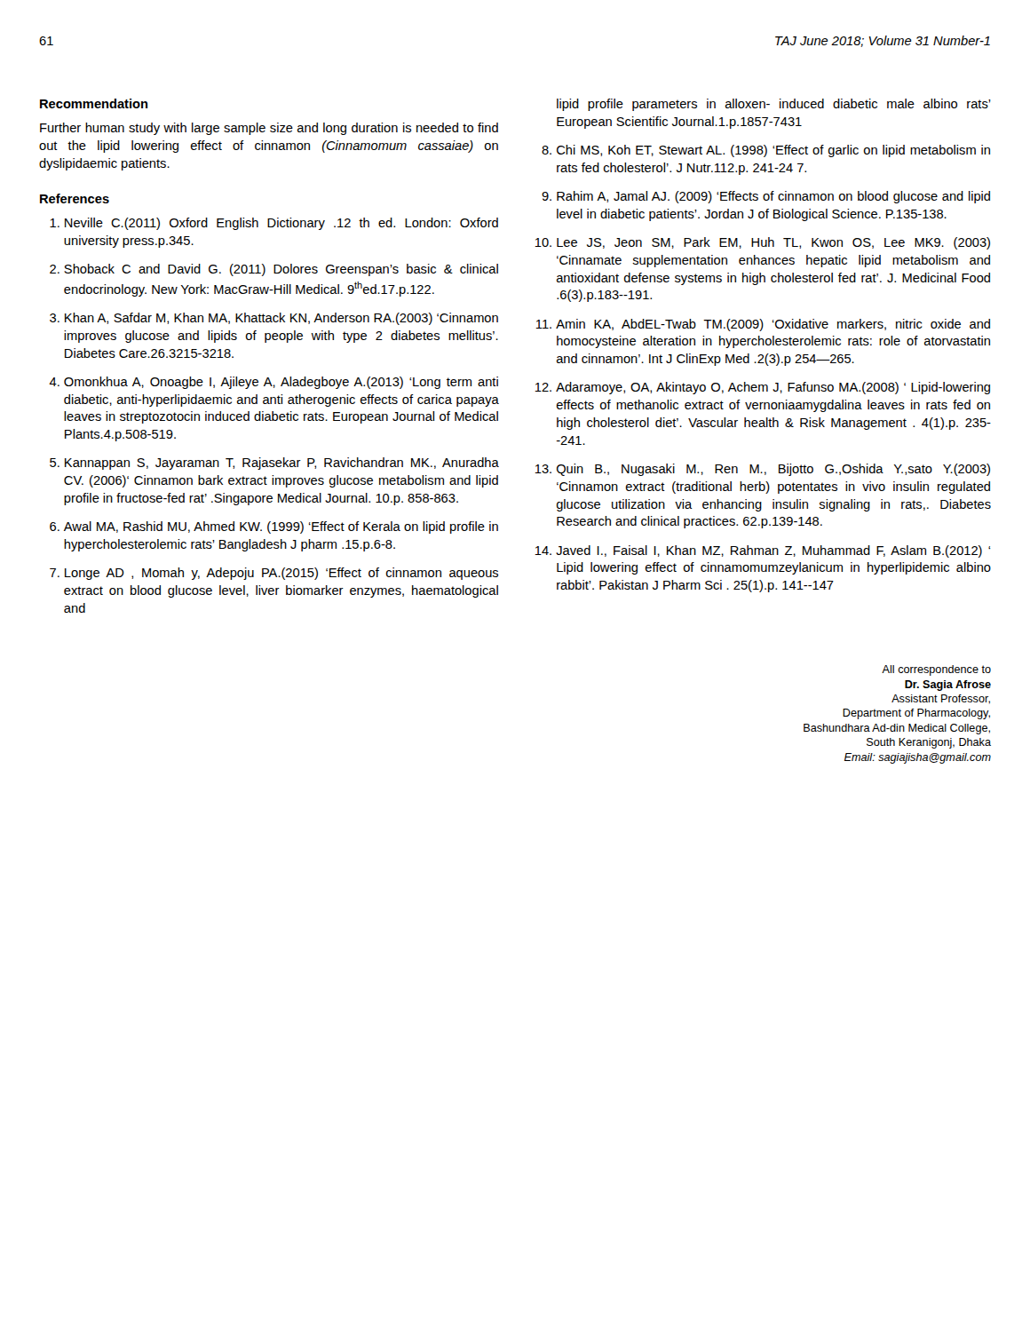61 TAJ June 2018; Volume 31 Number-1
Recommendation
Further human study with large sample size and long duration is needed to find out the lipid lowering effect of cinnamon (Cinnamomum cassaiae) on dyslipidaemic patients.
References
Neville C.(2011) Oxford English Dictionary .12 th ed. London: Oxford university press.p.345.
Shoback C and David G. (2011) Dolores Greenspan’s basic & clinical endocrinology. New York: MacGraw-Hill Medical. 9thed.17.p.122.
Khan A, Safdar M, Khan MA, Khattack KN, Anderson RA.(2003) ‘Cinnamon improves glucose and lipids of people with type 2 diabetes mellitus’. Diabetes Care.26.3215-3218.
Omonkhua A, Onoagbe I, Ajileye A, Aladegboye A.(2013) ‘Long term anti diabetic, anti-hyperlipidaemic and anti atherogenic effects of carica papaya leaves in streptozotocin induced diabetic rats. European Journal of Medical Plants.4.p.508-519.
Kannappan S, Jayaraman T, Rajasekar P, Ravichandran MK., Anuradha CV. (2006)‘ Cinnamon bark extract improves glucose metabolism and lipid profile in fructose-fed rat’ .Singapore Medical Journal. 10.p. 858-863.
Awal MA, Rashid MU, Ahmed KW. (1999) ‘Effect of Kerala on lipid profile in hypercholesterolemic rats’ Bangladesh J pharm .15.p.6-8.
Longe AD , Momah y, Adepoju PA.(2015) ‘Effect of cinnamon aqueous extract on blood glucose level, liver biomarker enzymes, haematological and
lipid profile parameters in alloxen- induced diabetic male albino rats’ European Scientific Journal.1.p.1857-7431
Chi MS, Koh ET, Stewart AL. (1998) ‘Effect of garlic on lipid metabolism in rats fed cholesterol’. J Nutr.112.p. 241-24 7.
Rahim A, Jamal AJ. (2009) ‘Effects of cinnamon on blood glucose and lipid level in diabetic patients’. Jordan J of Biological Science. P.135-138.
Lee JS, Jeon SM, Park EM, Huh TL, Kwon OS, Lee MK9. (2003) ‘Cinnamate supplementation enhances hepatic lipid metabolism and antioxidant defense systems in high cholesterol fed rat’. J. Medicinal Food .6(3).p.183--191.
Amin KA, AbdEL-Twab TM.(2009) ‘Oxidative markers, nitric oxide and homocysteine alteration in hypercholesterolemic rats: role of atorvastatin and cinnamon’. Int J ClinExp Med .2(3).p 254—265.
Adaramoye, OA, Akintayo O, Achem J, Fafunso MA.(2008) ‘ Lipid-lowering effects of methanolic extract of vernoniaamygdalina leaves in rats fed on high cholesterol diet’. Vascular health & Risk Management . 4(1).p. 235--241.
Quin B., Nugasaki M., Ren M., Bijotto G.,Oshida Y.,sato Y.(2003) ‘Cinnamon extract (traditional herb) potentates in vivo insulin regulated glucose utilization via enhancing insulin signaling in rats,. Diabetes Research and clinical practices. 62.p.139-148.
Javed I., Faisal I, Khan MZ, Rahman Z, Muhammad F, Aslam B.(2012) ‘ Lipid lowering effect of cinnamomumzeylanicum in hyperlipidemic albino rabbit’. Pakistan J Pharm Sci . 25(1).p. 141--147
All correspondence to
Dr. Sagia Afrose
Assistant Professor,
Department of Pharmacology,
Bashundhara Ad-din Medical College,
South Keranigonj, Dhaka
Email: sagiajisha@gmail.com